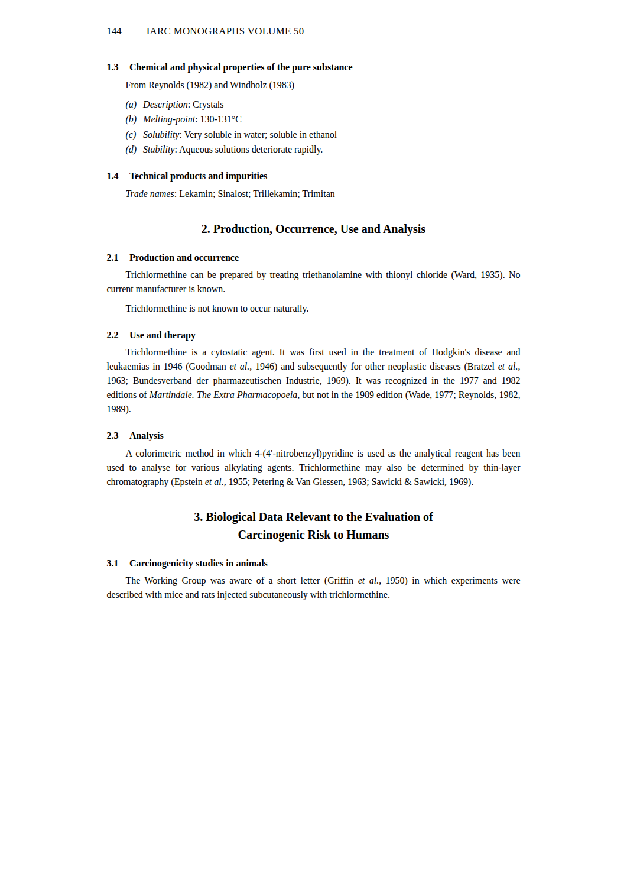144 IARC MONOGRAPHS VOLUME 50
1.3 Chemical and physical properties of the pure substance
From Reynolds (1982) and Windholz (1983)
(a) Description: Crystals
(b) Melting-point: 130-131°C
(c) Solubility: Very soluble in water; soluble in ethanol
(d) Stability: Aqueous solutions deteriorate rapidly.
1.4 Technical products and impurities
Trade names: Lekamin; Sinalost; Trillekamin; Trimitan
2. Production, Occurrence, Use and Analysis
2.1 Production and occurrence
Trichlormethine can be prepared by treating triethanolamine with thionyl chloride (Ward, 1935). No current manufacturer is known.
Trichlormethine is not known to occur naturally.
2.2 Use and therapy
Trichlormethine is a cytostatic agent. It was first used in the treatment of Hodgkin's disease and leukaemias in 1946 (Goodman et al., 1946) and subsequently for other neoplastic diseases (Bratzel et al., 1963; Bundesverband der pharmazeutischen Industrie, 1969). It was recognized in the 1977 and 1982 editions of Martindale. The Extra Pharmacopoeia, but not in the 1989 edition (Wade, 1977; Reynolds, 1982, 1989).
2.3 Analysis
A colorimetric method in which 4-(4′-nitrobenzyl)pyridine is used as the analytical reagent has been used to analyse for various alkylating agents. Trichlormethine may also be determined by thin-layer chromatography (Epstein et al., 1955; Petering & Van Giessen, 1963; Sawicki & Sawicki, 1969).
3. Biological Data Relevant to the Evaluation of
Carcinogenic Risk to Humans
3.1 Carcinogenicity studies in animals
The Working Group was aware of a short letter (Griffin et al., 1950) in which experiments were described with mice and rats injected subcutaneously with trichlormethine.